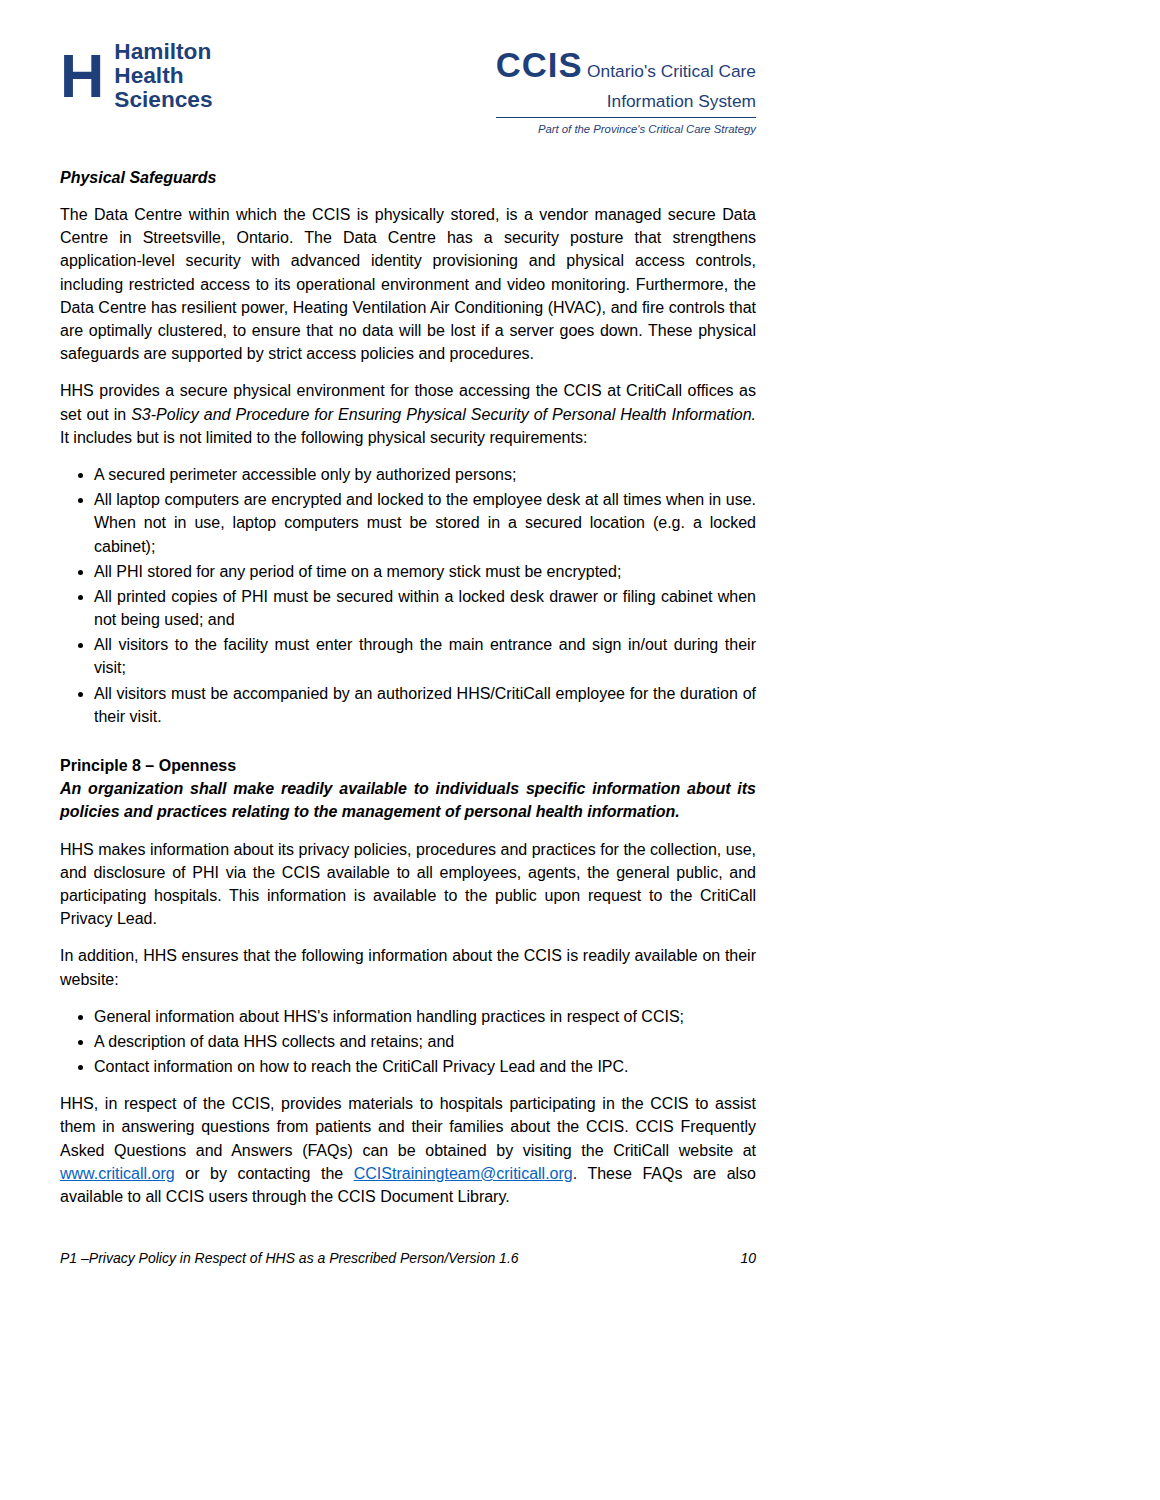H
Hamilton
Health
Sciences
CCIS Ontario's Critical Care
Information System
Part of the Province's Critical Care Strategy
Physical Safeguards
The Data Centre within which the CCIS is physically stored, is a vendor managed secure Data Centre in Streetsville, Ontario. The Data Centre has a security posture that strengthens application-level security with advanced identity provisioning and physical access controls, including restricted access to its operational environment and video monitoring. Furthermore, the Data Centre has resilient power, Heating Ventilation Air Conditioning (HVAC), and fire controls that are optimally clustered, to ensure that no data will be lost if a server goes down. These physical safeguards are supported by strict access policies and procedures.
HHS provides a secure physical environment for those accessing the CCIS at CritiCall offices as set out in S3-Policy and Procedure for Ensuring Physical Security of Personal Health Information. It includes but is not limited to the following physical security requirements:
A secured perimeter accessible only by authorized persons;
All laptop computers are encrypted and locked to the employee desk at all times when in use. When not in use, laptop computers must be stored in a secured location (e.g. a locked cabinet);
All PHI stored for any period of time on a memory stick must be encrypted;
All printed copies of PHI must be secured within a locked desk drawer or filing cabinet when not being used; and
All visitors to the facility must enter through the main entrance and sign in/out during their visit;
All visitors must be accompanied by an authorized HHS/CritiCall employee for the duration of their visit.
Principle 8 – Openness
An organization shall make readily available to individuals specific information about its policies and practices relating to the management of personal health information.
HHS makes information about its privacy policies, procedures and practices for the collection, use, and disclosure of PHI via the CCIS available to all employees, agents, the general public, and participating hospitals. This information is available to the public upon request to the CritiCall Privacy Lead.
In addition, HHS ensures that the following information about the CCIS is readily available on their website:
General information about HHS's information handling practices in respect of CCIS;
A description of data HHS collects and retains; and
Contact information on how to reach the CritiCall Privacy Lead and the IPC.
HHS, in respect of the CCIS, provides materials to hospitals participating in the CCIS to assist them in answering questions from patients and their families about the CCIS. CCIS Frequently Asked Questions and Answers (FAQs) can be obtained by visiting the CritiCall website at www.criticall.org or by contacting the CCIStrainingteam@criticall.org. These FAQs are also available to all CCIS users through the CCIS Document Library.
P1 –Privacy Policy in Respect of HHS as a Prescribed Person/Version 1.6 10